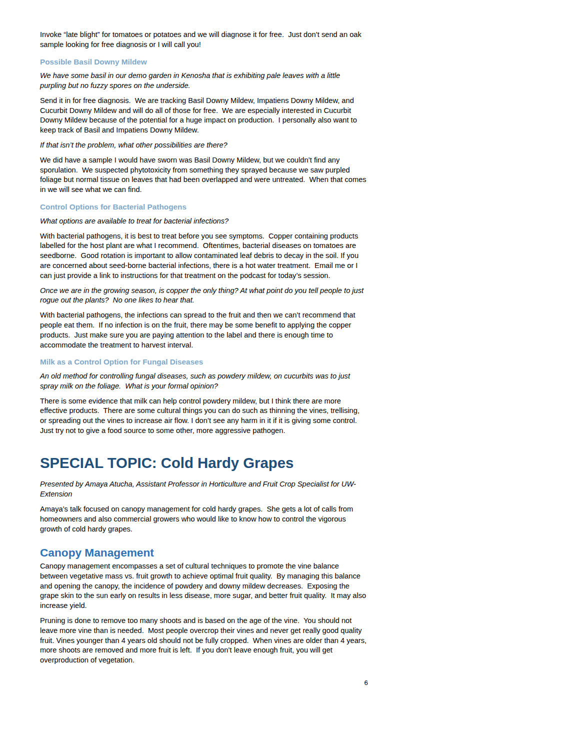Invoke “late blight” for tomatoes or potatoes and we will diagnose it for free. Just don’t send an oak sample looking for free diagnosis or I will call you!
Possible Basil Downy Mildew
We have some basil in our demo garden in Kenosha that is exhibiting pale leaves with a little purpling but no fuzzy spores on the underside.
Send it in for free diagnosis. We are tracking Basil Downy Mildew, Impatiens Downy Mildew, and Cucurbit Downy Mildew and will do all of those for free. We are especially interested in Cucurbit Downy Mildew because of the potential for a huge impact on production. I personally also want to keep track of Basil and Impatiens Downy Mildew.
If that isn’t the problem, what other possibilities are there?
We did have a sample I would have sworn was Basil Downy Mildew, but we couldn’t find any sporulation. We suspected phytotoxicity from something they sprayed because we saw purpled foliage but normal tissue on leaves that had been overlapped and were untreated. When that comes in we will see what we can find.
Control Options for Bacterial Pathogens
What options are available to treat for bacterial infections?
With bacterial pathogens, it is best to treat before you see symptoms. Copper containing products labelled for the host plant are what I recommend. Oftentimes, bacterial diseases on tomatoes are seedborne. Good rotation is important to allow contaminated leaf debris to decay in the soil. If you are concerned about seed-borne bacterial infections, there is a hot water treatment. Email me or I can just provide a link to instructions for that treatment on the podcast for today’s session.
Once we are in the growing season, is copper the only thing? At what point do you tell people to just rogue out the plants? No one likes to hear that.
With bacterial pathogens, the infections can spread to the fruit and then we can’t recommend that people eat them. If no infection is on the fruit, there may be some benefit to applying the copper products. Just make sure you are paying attention to the label and there is enough time to accommodate the treatment to harvest interval.
Milk as a Control Option for Fungal Diseases
An old method for controlling fungal diseases, such as powdery mildew, on cucurbits was to just spray milk on the foliage. What is your formal opinion?
There is some evidence that milk can help control powdery mildew, but I think there are more effective products. There are some cultural things you can do such as thinning the vines, trellising, or spreading out the vines to increase air flow. I don’t see any harm in it if it is giving some control. Just try not to give a food source to some other, more aggressive pathogen.
SPECIAL TOPIC: Cold Hardy Grapes
Presented by Amaya Atucha, Assistant Professor in Horticulture and Fruit Crop Specialist for UW-Extension
Amaya’s talk focused on canopy management for cold hardy grapes. She gets a lot of calls from homeowners and also commercial growers who would like to know how to control the vigorous growth of cold hardy grapes.
Canopy Management
Canopy management encompasses a set of cultural techniques to promote the vine balance between vegetative mass vs. fruit growth to achieve optimal fruit quality. By managing this balance and opening the canopy, the incidence of powdery and downy mildew decreases. Exposing the grape skin to the sun early on results in less disease, more sugar, and better fruit quality. It may also increase yield.
Pruning is done to remove too many shoots and is based on the age of the vine. You should not leave more vine than is needed. Most people overcrop their vines and never get really good quality fruit. Vines younger than 4 years old should not be fully cropped. When vines are older than 4 years, more shoots are removed and more fruit is left. If you don’t leave enough fruit, you will get overproduction of vegetation.
6